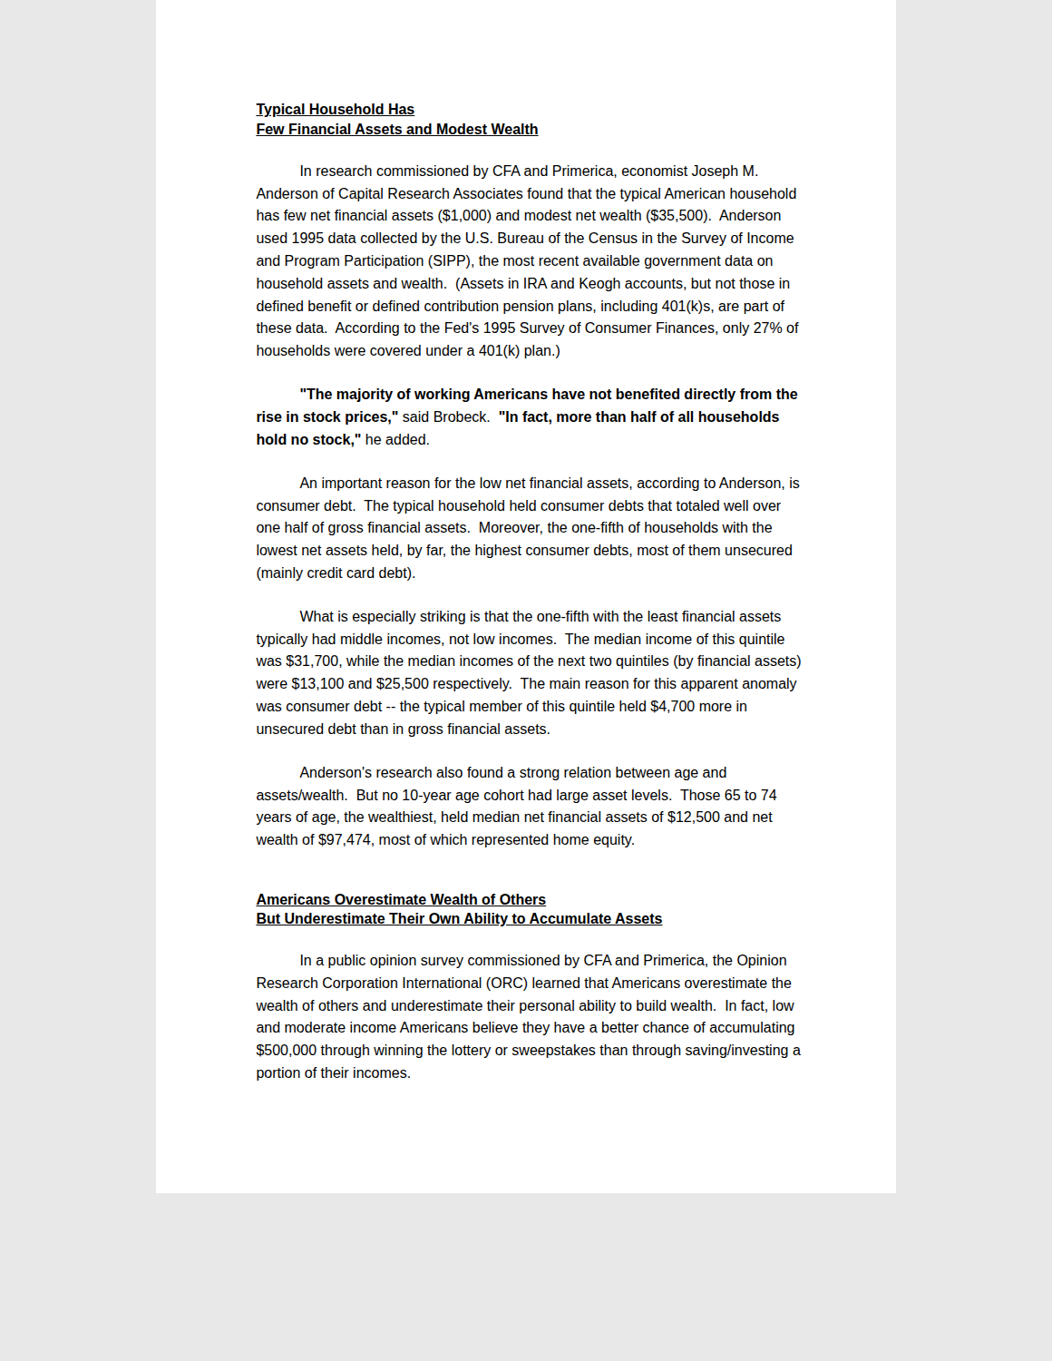Typical Household Has Few Financial Assets and Modest Wealth
In research commissioned by CFA and Primerica, economist Joseph M. Anderson of Capital Research Associates found that the typical American household has few net financial assets ($1,000) and modest net wealth ($35,500). Anderson used 1995 data collected by the U.S. Bureau of the Census in the Survey of Income and Program Participation (SIPP), the most recent available government data on household assets and wealth. (Assets in IRA and Keogh accounts, but not those in defined benefit or defined contribution pension plans, including 401(k)s, are part of these data. According to the Fed's 1995 Survey of Consumer Finances, only 27% of households were covered under a 401(k) plan.)
"The majority of working Americans have not benefited directly from the rise in stock prices," said Brobeck. "In fact, more than half of all households hold no stock," he added.
An important reason for the low net financial assets, according to Anderson, is consumer debt. The typical household held consumer debts that totaled well over one half of gross financial assets. Moreover, the one-fifth of households with the lowest net assets held, by far, the highest consumer debts, most of them unsecured (mainly credit card debt).
What is especially striking is that the one-fifth with the least financial assets typically had middle incomes, not low incomes. The median income of this quintile was $31,700, while the median incomes of the next two quintiles (by financial assets) were $13,100 and $25,500 respectively. The main reason for this apparent anomaly was consumer debt -- the typical member of this quintile held $4,700 more in unsecured debt than in gross financial assets.
Anderson's research also found a strong relation between age and assets/wealth. But no 10-year age cohort had large asset levels. Those 65 to 74 years of age, the wealthiest, held median net financial assets of $12,500 and net wealth of $97,474, most of which represented home equity.
Americans Overestimate Wealth of Others But Underestimate Their Own Ability to Accumulate Assets
In a public opinion survey commissioned by CFA and Primerica, the Opinion Research Corporation International (ORC) learned that Americans overestimate the wealth of others and underestimate their personal ability to build wealth. In fact, low and moderate income Americans believe they have a better chance of accumulating $500,000 through winning the lottery or sweepstakes than through saving/investing a portion of their incomes.